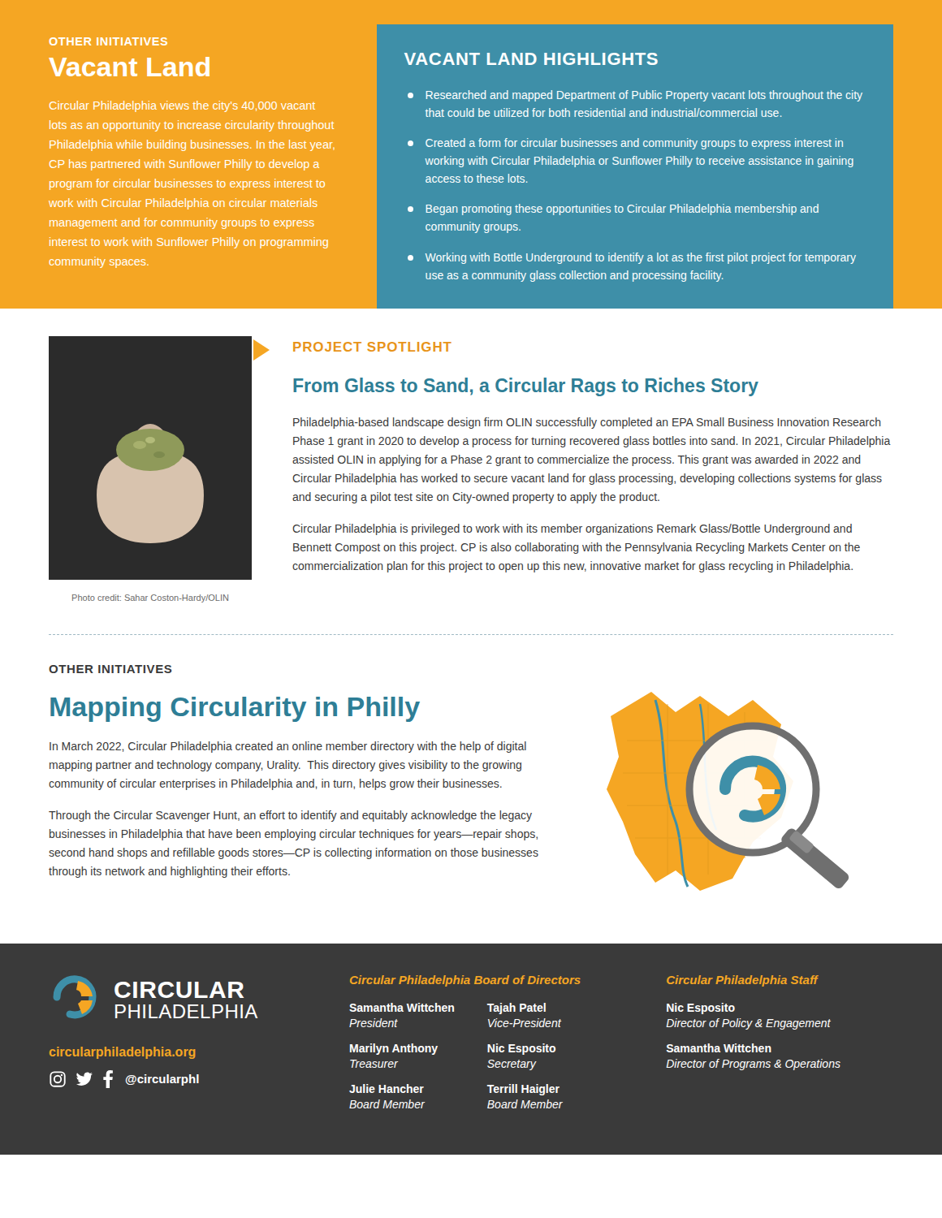Other Initiatives
Vacant Land
Circular Philadelphia views the city's 40,000 vacant lots as an opportunity to increase circularity throughout Philadelphia while building businesses. In the last year, CP has partnered with Sunflower Philly to develop a program for circular businesses to express interest to work with Circular Philadelphia on circular materials management and for community groups to express interest to work with Sunflower Philly on programming community spaces.
Vacant Land Highlights
Researched and mapped Department of Public Property vacant lots throughout the city that could be utilized for both residential and industrial/commercial use.
Created a form for circular businesses and community groups to express interest in working with Circular Philadelphia or Sunflower Philly to receive assistance in gaining access to these lots.
Began promoting these opportunities to Circular Philadelphia membership and community groups.
Working with Bottle Underground to identify a lot as the first pilot project for temporary use as a community glass collection and processing facility.
Photo credit: Sahar Coston-Hardy/OLIN
Project Spotlight
From Glass to Sand, a Circular Rags to Riches Story
Philadelphia-based landscape design firm OLIN successfully completed an EPA Small Business Innovation Research Phase 1 grant in 2020 to develop a process for turning recovered glass bottles into sand. In 2021, Circular Philadelphia assisted OLIN in applying for a Phase 2 grant to commercialize the process. This grant was awarded in 2022 and Circular Philadelphia has worked to secure vacant land for glass processing, developing collections systems for glass and securing a pilot test site on City-owned property to apply the product.
Circular Philadelphia is privileged to work with its member organizations Remark Glass/Bottle Underground and Bennett Compost on this project. CP is also collaborating with the Pennsylvania Recycling Markets Center on the commercialization plan for this project to open up this new, innovative market for glass recycling in Philadelphia.
Other Initiatives
Mapping Circularity in Philly
In March 2022, Circular Philadelphia created an online member directory with the help of digital mapping partner and technology company, Urality. This directory gives visibility to the growing community of circular enterprises in Philadelphia and, in turn, helps grow their businesses.
Through the Circular Scavenger Hunt, an effort to identify and equitably acknowledge the legacy businesses in Philadelphia that have been employing circular techniques for years—repair shops, second hand shops and refillable goods stores—CP is collecting information on those businesses through its network and highlighting their efforts.
CIRCULAR PHILADELPHIA
circularphiladelphia.org
@circularphl
Circular Philadelphia Board of Directors
Samantha Wittchen President
Marilyn Anthony Treasurer
Julie Hancher Board Member
Tajah Patel Vice-President
Nic Esposito Secretary
Terrill Haigler Board Member
Circular Philadelphia Staff
Nic Esposito Director of Policy & Engagement
Samantha Wittchen Director of Programs & Operations